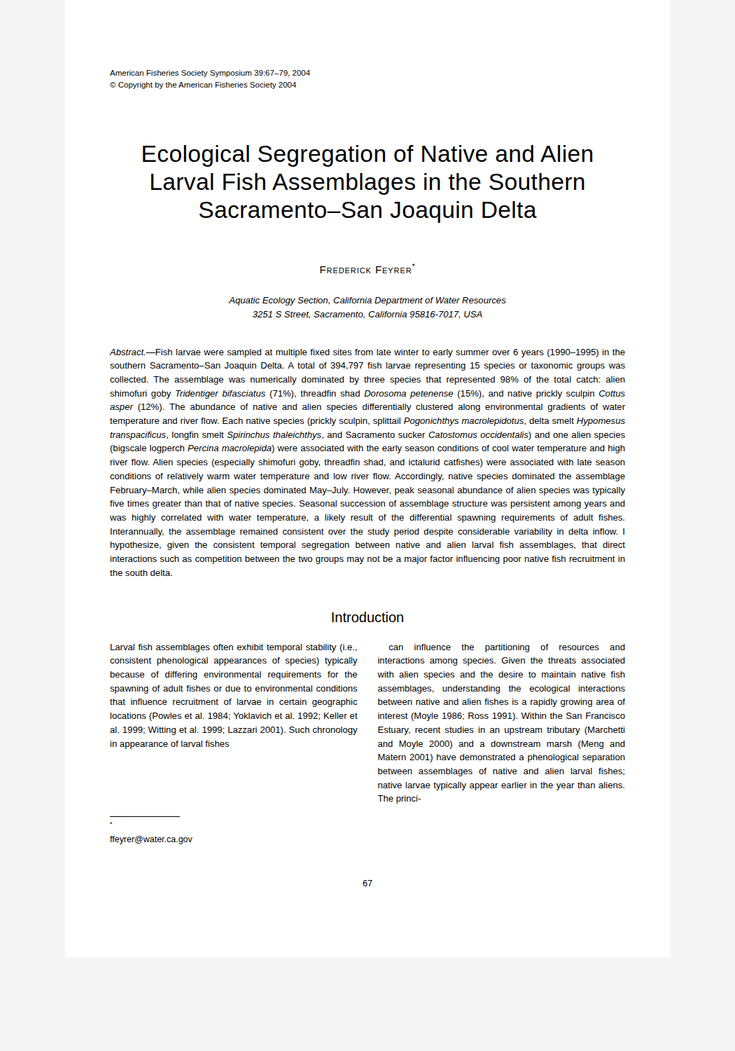American Fisheries Society Symposium 39:67–79, 2004
© Copyright by the American Fisheries Society 2004
Ecological Segregation of Native and Alien
Larval Fish Assemblages in the Southern
Sacramento–San Joaquin Delta
Frederick Feyrer*
Aquatic Ecology Section, California Department of Water Resources
3251 S Street, Sacramento, California 95816-7017, USA
Abstract.—Fish larvae were sampled at multiple fixed sites from late winter to early summer over 6 years (1990–1995) in the southern Sacramento–San Joaquin Delta. A total of 394,797 fish larvae representing 15 species or taxonomic groups was collected. The assemblage was numerically dominated by three species that represented 98% of the total catch: alien shimofuri goby Tridentiger bifasciatus (71%), threadfin shad Dorosoma petenense (15%), and native prickly sculpin Cottus asper (12%). The abundance of native and alien species differentially clustered along environmental gradients of water temperature and river flow. Each native species (prickly sculpin, splittail Pogonichthys macrolepidotus, delta smelt Hypomesus transpacificus, longfin smelt Spirinchus thaleichthys, and Sacramento sucker Catostomus occidentalis) and one alien species (bigscale logperch Percina macrolepida) were associated with the early season conditions of cool water temperature and high river flow. Alien species (especially shimofuri goby, threadfin shad, and ictalurid catfishes) were associated with late season conditions of relatively warm water temperature and low river flow. Accordingly, native species dominated the assemblage February–March, while alien species dominated May–July. However, peak seasonal abundance of alien species was typically five times greater than that of native species. Seasonal succession of assemblage structure was persistent among years and was highly correlated with water temperature, a likely result of the differential spawning requirements of adult fishes. Interannually, the assemblage remained consistent over the study period despite considerable variability in delta inflow. I hypothesize, given the consistent temporal segregation between native and alien larval fish assemblages, that direct interactions such as competition between the two groups may not be a major factor influencing poor native fish recruitment in the south delta.
Introduction
Larval fish assemblages often exhibit temporal stability (i.e., consistent phenological appearances of species) typically because of differing environmental requirements for the spawning of adult fishes or due to environmental conditions that influence recruitment of larvae in certain geographic locations (Powles et al. 1984; Yoklavich et al. 1992; Keller et al. 1999; Witting et al. 1999; Lazzari 2001). Such chronology in appearance of larval fishes
can influence the partitioning of resources and interactions among species. Given the threats associated with alien species and the desire to maintain native fish assemblages, understanding the ecological interactions between native and alien fishes is a rapidly growing area of interest (Moyle 1986; Ross 1991). Within the San Francisco Estuary, recent studies in an upstream tributary (Marchetti and Moyle 2000) and a downstream marsh (Meng and Matern 2001) have demonstrated a phenological separation between assemblages of native and alien larval fishes; native larvae typically appear earlier in the year than aliens. The princi-
* ffeyrer@water.ca.gov
67